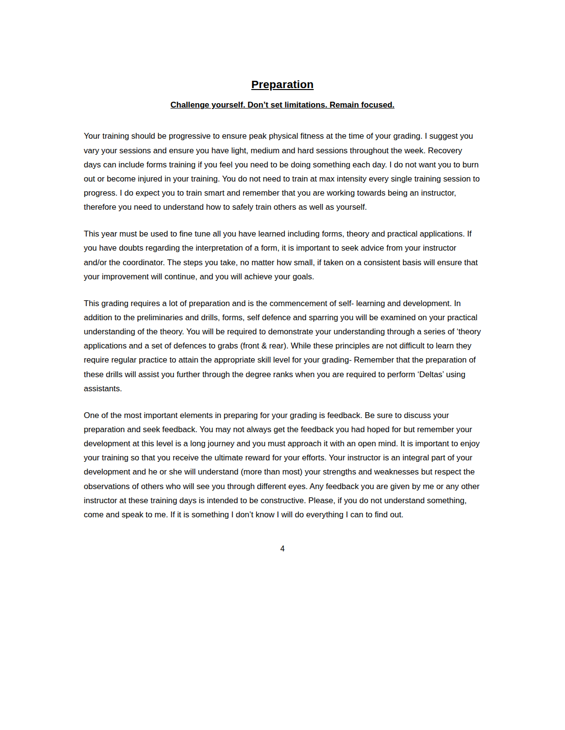Preparation
Challenge yourself. Don’t set limitations. Remain focused.
Your training should be progressive to ensure peak physical fitness at the time of your grading. I suggest you vary your sessions and ensure you have light, medium and hard sessions throughout the week. Recovery days can include forms training if you feel you need to be doing something each day. I do not want you to burn out or become injured in your training. You do not need to train at max intensity every single training session to progress. I do expect you to train smart and remember that you are working towards being an instructor, therefore you need to understand how to safely train others as well as yourself.
This year must be used to fine tune all you have learned including forms, theory and practical applications. If you have doubts regarding the interpretation of a form, it is important to seek advice from your instructor and/or the coordinator. The steps you take, no matter how small, if taken on a consistent basis will ensure that your improvement will continue, and you will achieve your goals.
This grading requires a lot of preparation and is the commencement of self- learning and development. In addition to the preliminaries and drills, forms, self defence and sparring you will be examined on your practical understanding of the theory. You will be required to demonstrate your understanding through a series of ‘theory applications and a set of defences to grabs (front & rear). While these principles are not difficult to learn they require regular practice to attain the appropriate skill level for your grading- Remember that the preparation of these drills will assist you further through the degree ranks when you are required to perform ‘Deltas’ using assistants.
One of the most important elements in preparing for your grading is feedback. Be sure to discuss your preparation and seek feedback. You may not always get the feedback you had hoped for but remember your development at this level is a long journey and you must approach it with an open mind. It is important to enjoy your training so that you receive the ultimate reward for your efforts. Your instructor is an integral part of your development and he or she will understand (more than most) your strengths and weaknesses but respect the observations of others who will see you through different eyes. Any feedback you are given by me or any other instructor at these training days is intended to be constructive. Please, if you do not understand something, come and speak to me. If it is something I don’t know I will do everything I can to find out.
4